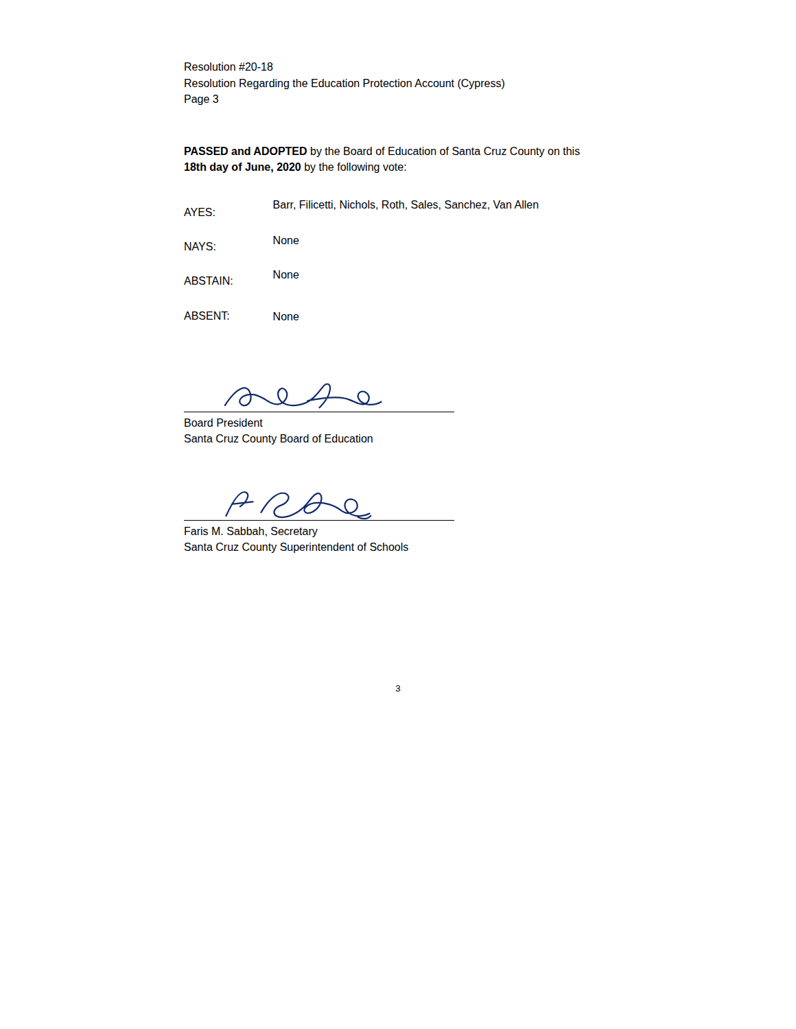Resolution #20-18
Resolution Regarding the Education Protection Account (Cypress)
Page 3
PASSED and ADOPTED by the Board of Education of Santa Cruz County on this 18th day of June, 2020 by the following vote:
| AYES: | Barr, Filicetti, Nichols, Roth, Sales, Sanchez, Van Allen |
| NAYS: | None |
| ABSTAIN: | None |
| ABSENT: | None |
Board President
Santa Cruz County Board of Education
Faris M. Sabbah, Secretary
Santa Cruz County Superintendent of Schools
3